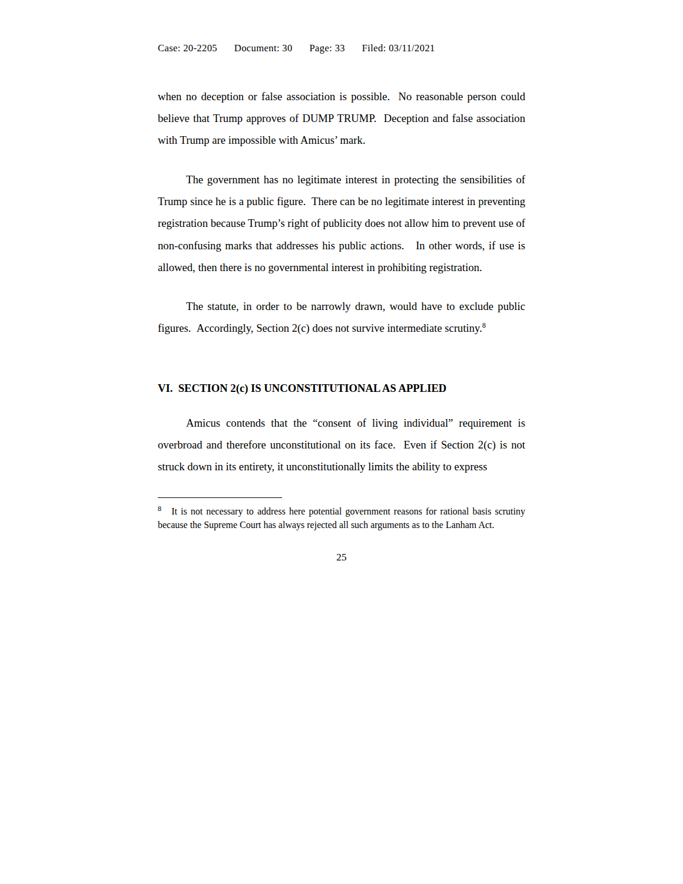Case: 20-2205 Document: 30 Page: 33 Filed: 03/11/2021
when no deception or false association is possible. No reasonable person could believe that Trump approves of DUMP TRUMP. Deception and false association with Trump are impossible with Amicus’ mark.
The government has no legitimate interest in protecting the sensibilities of Trump since he is a public figure. There can be no legitimate interest in preventing registration because Trump’s right of publicity does not allow him to prevent use of non-confusing marks that addresses his public actions. In other words, if use is allowed, then there is no governmental interest in prohibiting registration.
The statute, in order to be narrowly drawn, would have to exclude public figures. Accordingly, Section 2(c) does not survive intermediate scrutiny.8
VI. SECTION 2(c) IS UNCONSTITUTIONAL AS APPLIED
Amicus contends that the “consent of living individual” requirement is overbroad and therefore unconstitutional on its face. Even if Section 2(c) is not struck down in its entirety, it unconstitutionally limits the ability to express
8 It is not necessary to address here potential government reasons for rational basis scrutiny because the Supreme Court has always rejected all such arguments as to the Lanham Act.
25